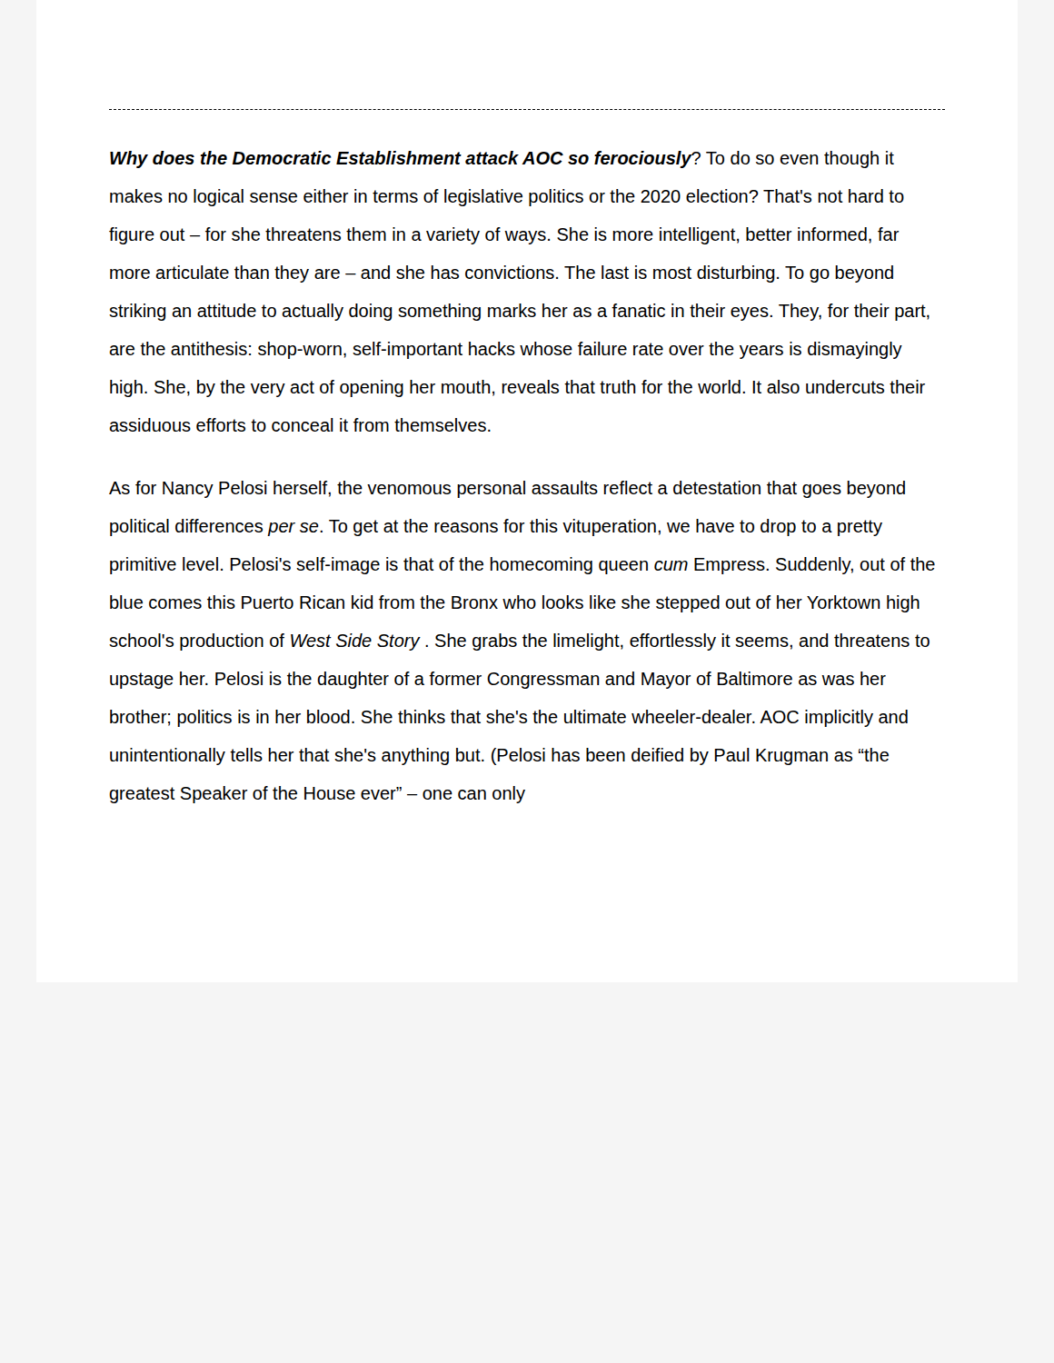Why does the Democratic Establishment attack AOC so ferociously? To do so even though it makes no logical sense either in terms of legislative politics or the 2020 election? That's not hard to figure out – for she threatens them in a variety of ways. She is more intelligent, better informed, far more articulate than they are – and she has convictions. The last is most disturbing. To go beyond striking an attitude to actually doing something marks her as a fanatic in their eyes. They, for their part, are the antithesis: shop-worn, self-important hacks whose failure rate over the years is dismayingly high. She, by the very act of opening her mouth, reveals that truth for the world. It also undercuts their assiduous efforts to conceal it from themselves.
As for Nancy Pelosi herself, the venomous personal assaults reflect a detestation that goes beyond political differences per se. To get at the reasons for this vituperation, we have to drop to a pretty primitive level. Pelosi's self-image is that of the homecoming queen cum Empress. Suddenly, out of the blue comes this Puerto Rican kid from the Bronx who looks like she stepped out of her Yorktown high school's production of West Side Story . She grabs the limelight, effortlessly it seems, and threatens to upstage her. Pelosi is the daughter of a former Congressman and Mayor of Baltimore as was her brother; politics is in her blood. She thinks that she's the ultimate wheeler-dealer. AOC implicitly and unintentionally tells her that she's anything but. (Pelosi has been deified by Paul Krugman as “the greatest Speaker of the House ever” – one can only